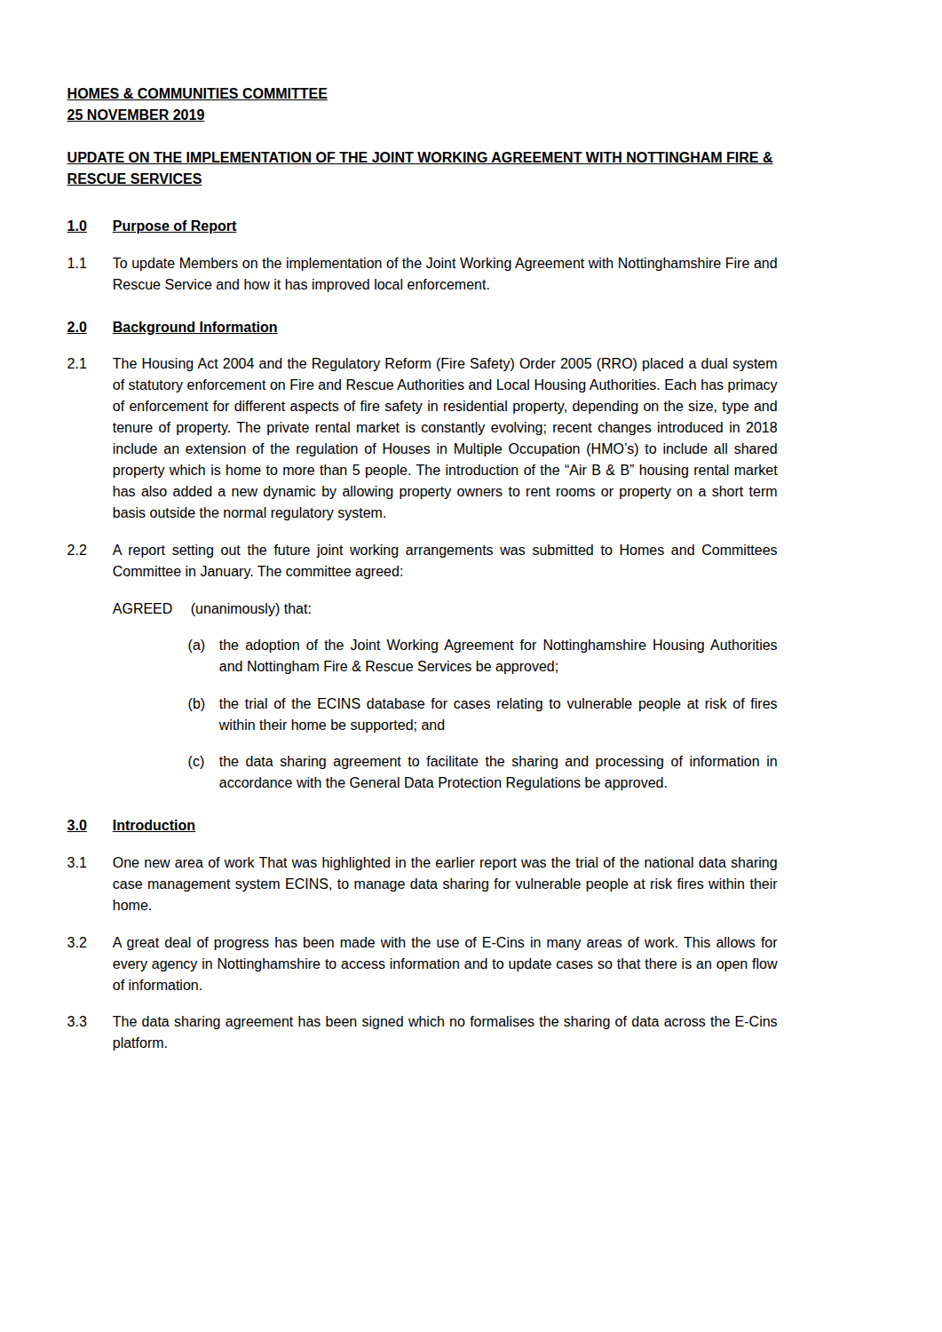HOMES & COMMUNITIES COMMITTEE
25 NOVEMBER 2019
UPDATE ON THE IMPLEMENTATION OF THE JOINT WORKING AGREEMENT WITH NOTTINGHAM FIRE & RESCUE SERVICES
1.0 Purpose of Report
1.1 To update Members on the implementation of the Joint Working Agreement with Nottinghamshire Fire and Rescue Service and how it has improved local enforcement.
2.0 Background Information
2.1 The Housing Act 2004 and the Regulatory Reform (Fire Safety) Order 2005 (RRO) placed a dual system of statutory enforcement on Fire and Rescue Authorities and Local Housing Authorities. Each has primacy of enforcement for different aspects of fire safety in residential property, depending on the size, type and tenure of property. The private rental market is constantly evolving; recent changes introduced in 2018 include an extension of the regulation of Houses in Multiple Occupation (HMO’s) to include all shared property which is home to more than 5 people. The introduction of the “Air B & B” housing rental market has also added a new dynamic by allowing property owners to rent rooms or property on a short term basis outside the normal regulatory system.
2.2 A report setting out the future joint working arrangements was submitted to Homes and Committees Committee in January. The committee agreed:
AGREED (unanimously) that:
(a) the adoption of the Joint Working Agreement for Nottinghamshire Housing Authorities and Nottingham Fire & Rescue Services be approved;
(b) the trial of the ECINS database for cases relating to vulnerable people at risk of fires within their home be supported; and
(c) the data sharing agreement to facilitate the sharing and processing of information in accordance with the General Data Protection Regulations be approved.
3.0 Introduction
3.1 One new area of work That was highlighted in the earlier report was the trial of the national data sharing case management system ECINS, to manage data sharing for vulnerable people at risk fires within their home.
3.2 A great deal of progress has been made with the use of E-Cins in many areas of work. This allows for every agency in Nottinghamshire to access information and to update cases so that there is an open flow of information.
3.3 The data sharing agreement has been signed which no formalises the sharing of data across the E-Cins platform.